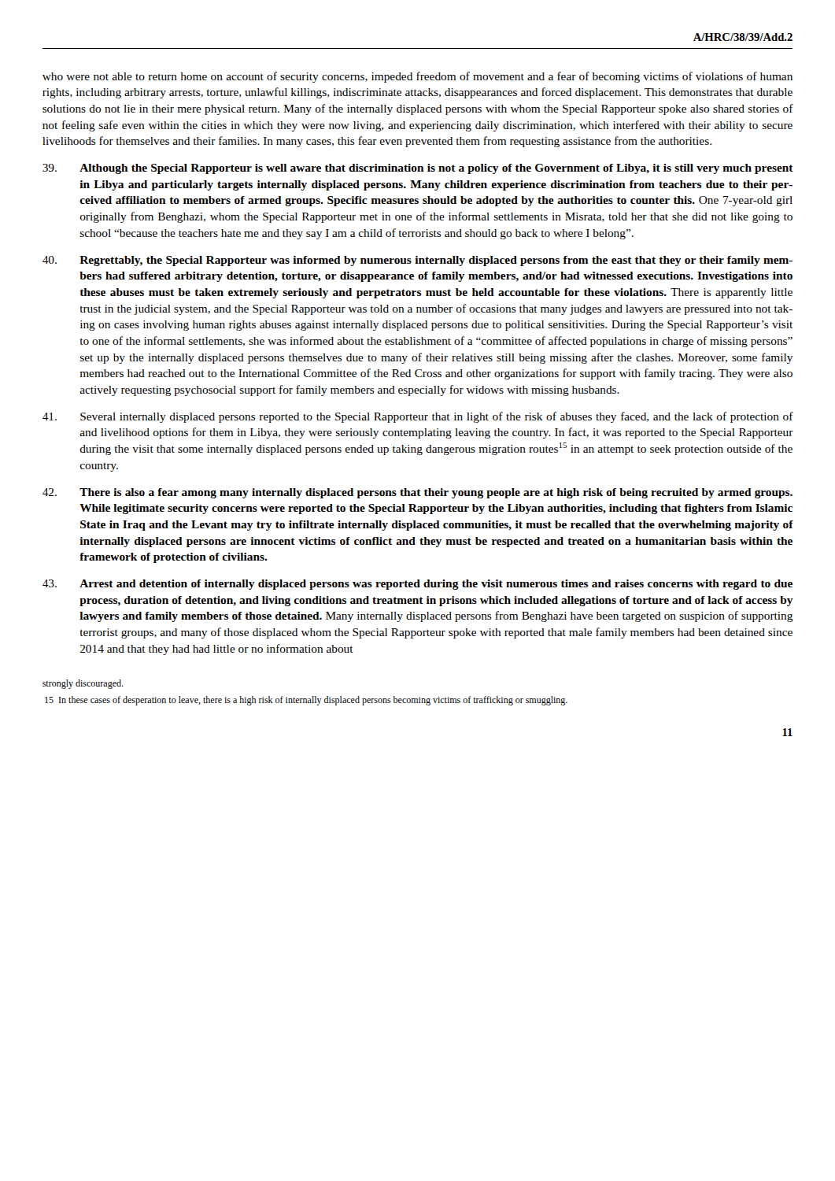A/HRC/38/39/Add.2
who were not able to return home on account of security concerns, impeded freedom of movement and a fear of becoming victims of violations of human rights, including arbitrary arrests, torture, unlawful killings, indiscriminate attacks, disappearances and forced displacement. This demonstrates that durable solutions do not lie in their mere physical return. Many of the internally displaced persons with whom the Special Rapporteur spoke also shared stories of not feeling safe even within the cities in which they were now living, and experiencing daily discrimination, which interfered with their ability to secure livelihoods for themselves and their families. In many cases, this fear even prevented them from requesting assistance from the authorities.
39.
Although the Special Rapporteur is well aware that discrimination is not a policy of the Government of Libya, it is still very much present in Libya and particularly targets internally displaced persons. Many children experience discrimination from teachers due to their perceived affiliation to members of armed groups. Specific measures should be adopted by the authorities to counter this. One 7-year-old girl originally from Benghazi, whom the Special Rapporteur met in one of the informal settlements in Misrata, told her that she did not like going to school “because the teachers hate me and they say I am a child of terrorists and should go back to where I belong”.
40.
Regrettably, the Special Rapporteur was informed by numerous internally displaced persons from the east that they or their family members had suffered arbitrary detention, torture, or disappearance of family members, and/or had witnessed executions. Investigations into these abuses must be taken extremely seriously and perpetrators must be held accountable for these violations. There is apparently little trust in the judicial system, and the Special Rapporteur was told on a number of occasions that many judges and lawyers are pressured into not taking on cases involving human rights abuses against internally displaced persons due to political sensitivities. During the Special Rapporteur’s visit to one of the informal settlements, she was informed about the establishment of a “committee of affected populations in charge of missing persons” set up by the internally displaced persons themselves due to many of their relatives still being missing after the clashes. Moreover, some family members had reached out to the International Committee of the Red Cross and other organizations for support with family tracing. They were also actively requesting psychosocial support for family members and especially for widows with missing husbands.
41.
Several internally displaced persons reported to the Special Rapporteur that in light of the risk of abuses they faced, and the lack of protection of and livelihood options for them in Libya, they were seriously contemplating leaving the country. In fact, it was reported to the Special Rapporteur during the visit that some internally displaced persons ended up taking dangerous migration routes15 in an attempt to seek protection outside of the country.
42.
There is also a fear among many internally displaced persons that their young people are at high risk of being recruited by armed groups. While legitimate security concerns were reported to the Special Rapporteur by the Libyan authorities, including that fighters from Islamic State in Iraq and the Levant may try to infiltrate internally displaced communities, it must be recalled that the overwhelming majority of internally displaced persons are innocent victims of conflict and they must be respected and treated on a humanitarian basis within the framework of protection of civilians.
43.
Arrest and detention of internally displaced persons was reported during the visit numerous times and raises concerns with regard to due process, duration of detention, and living conditions and treatment in prisons which included allegations of torture and of lack of access by lawyers and family members of those detained. Many internally displaced persons from Benghazi have been targeted on suspicion of supporting terrorist groups, and many of those displaced whom the Special Rapporteur spoke with reported that male family members had been detained since 2014 and that they had had little or no information about
strongly discouraged.
15
In these cases of desperation to leave, there is a high risk of internally displaced persons becoming victims of trafficking or smuggling.
11